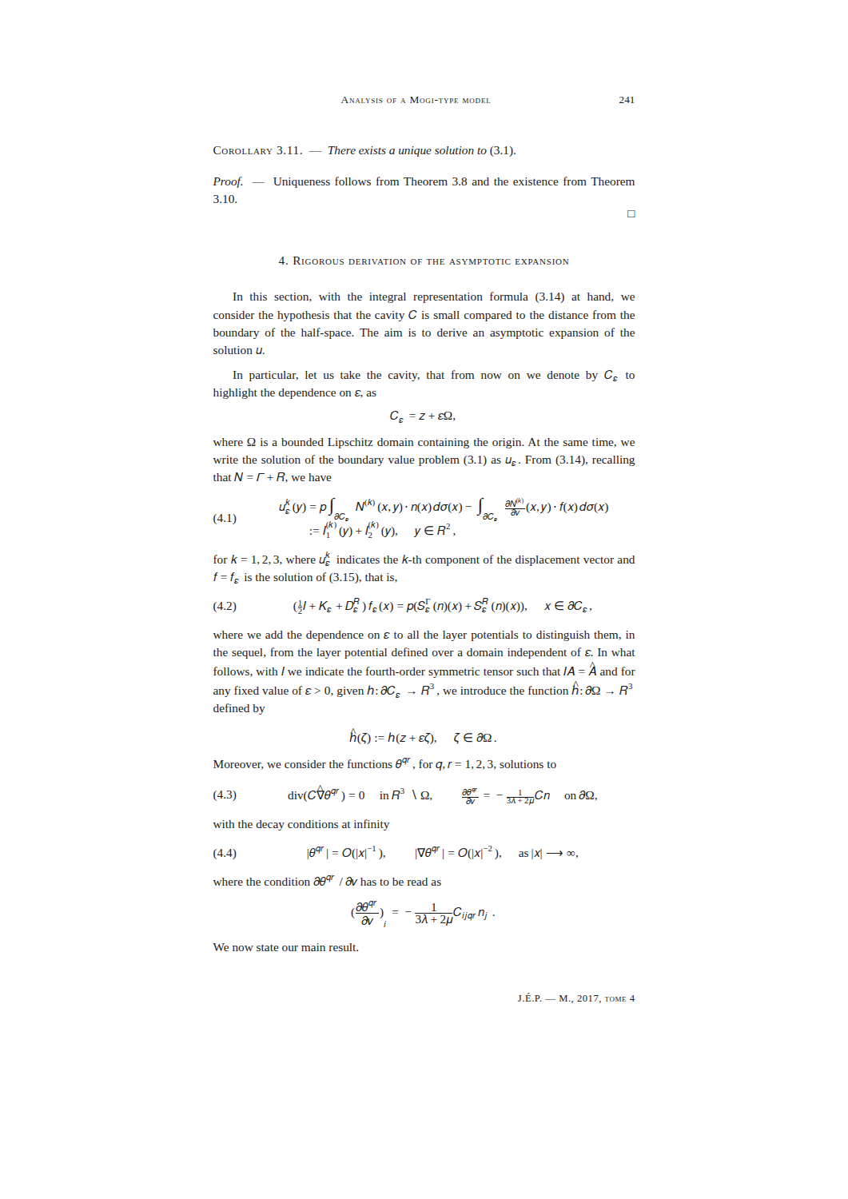Analysis of a Mogi-type model 241
Corollary 3.11. — There exists a unique solution to (3.1).
Proof. — Uniqueness follows from Theorem 3.8 and the existence from Theorem 3.10.
□
4. Rigorous derivation of the asymptotic expansion
In this section, with the integral representation formula (3.14) at hand, we consider the hypothesis that the cavity C is small compared to the distance from the boundary of the half-space. The aim is to derive an asymptotic expansion of the solution u.
In particular, let us take the cavity, that from now on we denote by Cε to highlight the dependence on ε, as
Cε = z + ε Ω ,
where Ω is a bounded Lipschitz domain containing the origin. At the same time, we write the solution of the boundary value problem (3.1) as uε. From (3.14), recalling that N=Γ+R, we have
(4.1)
uεk (y) = p ∫∂Cε N(k) (x,y) ⋅ n(x) dσ(x) − ∫∂Cε ∂N(k) ∂ν (x,y) ⋅ f(x) dσ(x) := I1(k) (y) + I2(k) (y) , y ∈ R2 ,
for k=1,2,3, where uεk indicates the k-th component of the displacement vector and f=fε is the solution of (3.15), that is,
(4.2)
( 12 I + Kε + DεR ) fε (x) = p ( SεΓ (n) (x) + SεR (n) (x) ) , x ∈ ∂Cε ,
where we add the dependence on ε to all the layer potentials to distinguish them, in the sequel, from the layer potential defined over a domain independent of ε. In what follows, with I we indicate the fourth-order symmetric tensor such that IA=A^ and for any fixed value of ε>0, given h:∂Cε→R3, we introduce the function h^:∂Ω→R3 defined by
h^ (ζ) := h ( z + ε ζ ) , ζ ∈ ∂Ω .
Moreover, we consider the functions θqr, for q,r=1,2,3, solutions to
(4.3)
div ( C ∇^ θqr ) = 0 in  R3 ∖ Ω , ∂θqr ∂ν = − 1 3λ+2μ C n on  ∂Ω ,
with the decay conditions at infinity
(4.4)
| θqr | = O ( |x| −1 ) , | ∇ θqr | = O ( |x| −2 ) , as  |x| ⟶ ∞ ,
where the condition ∂θqr/∂ν has to be read as
( ∂θqr ∂ν ) i = − 1 3λ+2μ Cijqr nj .
We now state our main result.
J.É.P. — M., 2017, tome 4